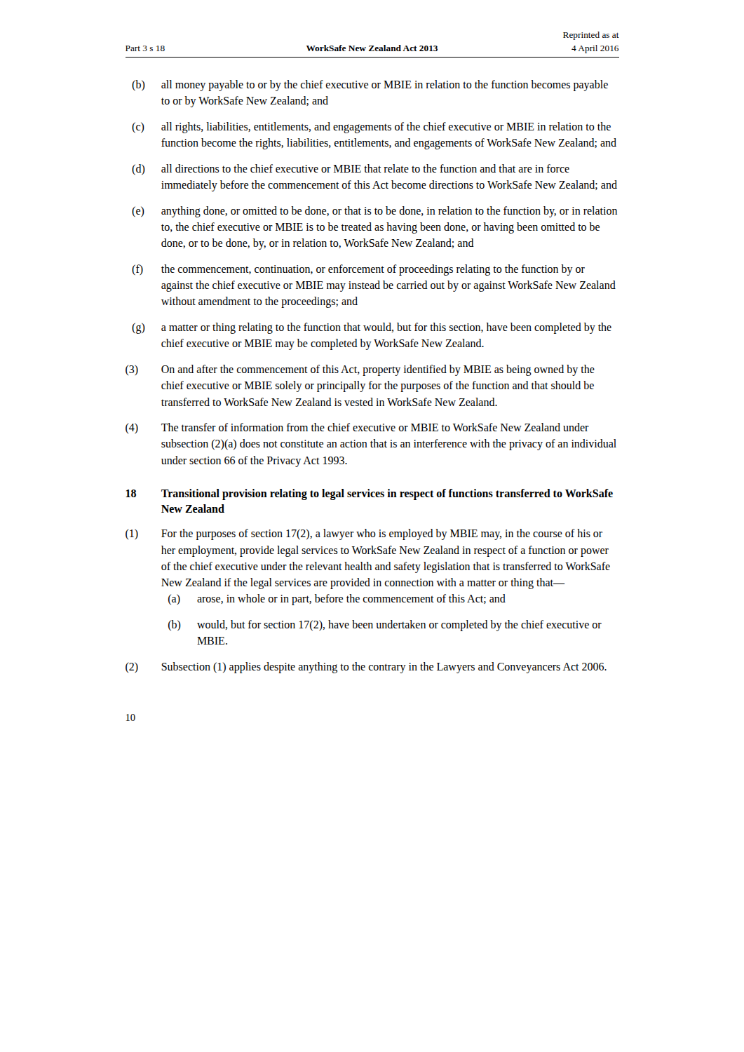Part 3 s 18
WorkSafe New Zealand Act 2013
Reprinted as at
4 April 2016
(b) all money payable to or by the chief executive or MBIE in relation to the function becomes payable to or by WorkSafe New Zealand; and
(c) all rights, liabilities, entitlements, and engagements of the chief executive or MBIE in relation to the function become the rights, liabilities, entitlements, and engagements of WorkSafe New Zealand; and
(d) all directions to the chief executive or MBIE that relate to the function and that are in force immediately before the commencement of this Act become directions to WorkSafe New Zealand; and
(e) anything done, or omitted to be done, or that is to be done, in relation to the function by, or in relation to, the chief executive or MBIE is to be treated as having been done, or having been omitted to be done, or to be done, by, or in relation to, WorkSafe New Zealand; and
(f) the commencement, continuation, or enforcement of proceedings relating to the function by or against the chief executive or MBIE may instead be carried out by or against WorkSafe New Zealand without amendment to the proceedings; and
(g) a matter or thing relating to the function that would, but for this section, have been completed by the chief executive or MBIE may be completed by WorkSafe New Zealand.
(3) On and after the commencement of this Act, property identified by MBIE as being owned by the chief executive or MBIE solely or principally for the purposes of the function and that should be transferred to WorkSafe New Zealand is vested in WorkSafe New Zealand.
(4) The transfer of information from the chief executive or MBIE to WorkSafe New Zealand under subsection (2)(a) does not constitute an action that is an interference with the privacy of an individual under section 66 of the Privacy Act 1993.
18 Transitional provision relating to legal services in respect of functions transferred to WorkSafe New Zealand
(1) For the purposes of section 17(2), a lawyer who is employed by MBIE may, in the course of his or her employment, provide legal services to WorkSafe New Zealand in respect of a function or power of the chief executive under the relevant health and safety legislation that is transferred to WorkSafe New Zealand if the legal services are provided in connection with a matter or thing that—
(a) arose, in whole or in part, before the commencement of this Act; and
(b) would, but for section 17(2), have been undertaken or completed by the chief executive or MBIE.
(2) Subsection (1) applies despite anything to the contrary in the Lawyers and Conveyancers Act 2006.
10